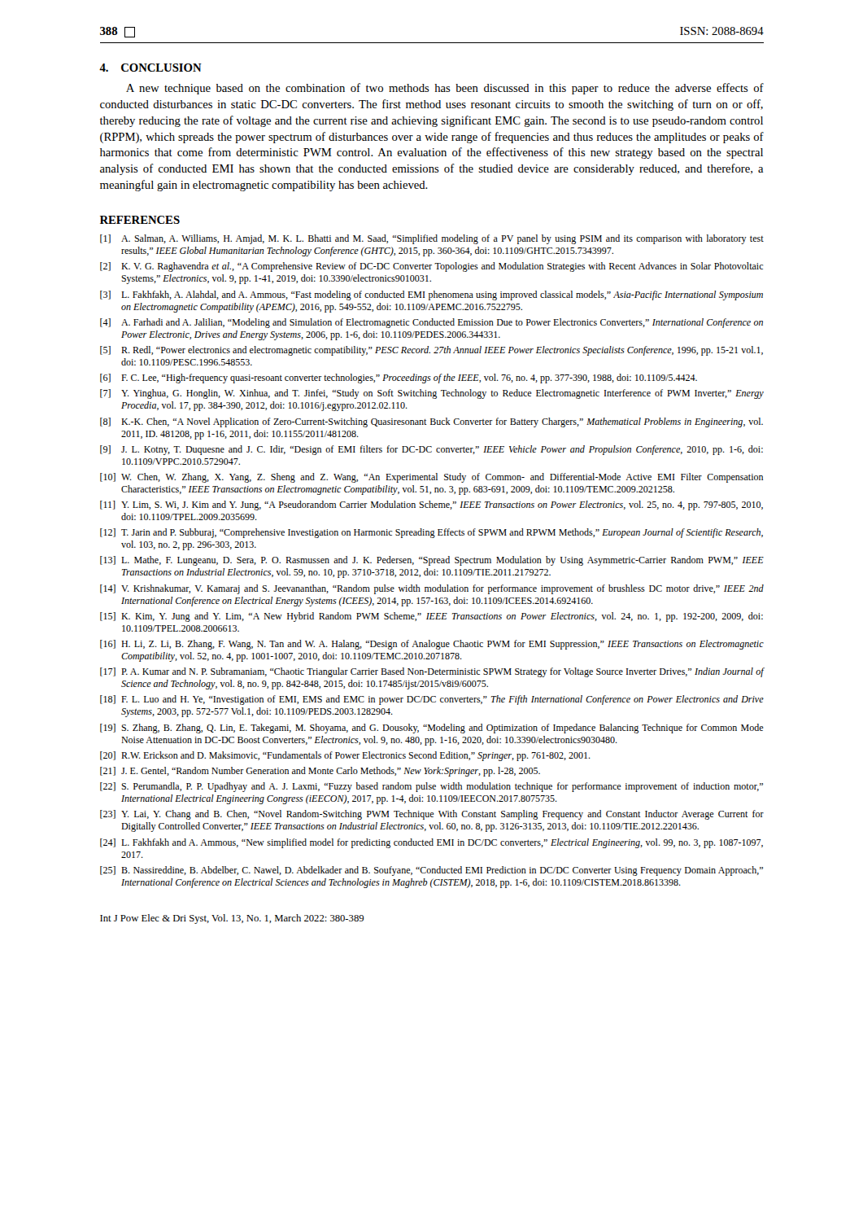388
ISSN: 2088-8694
4. CONCLUSION
A new technique based on the combination of two methods has been discussed in this paper to reduce the adverse effects of conducted disturbances in static DC-DC converters. The first method uses resonant circuits to smooth the switching of turn on or off, thereby reducing the rate of voltage and the current rise and achieving significant EMC gain. The second is to use pseudo-random control (RPPM), which spreads the power spectrum of disturbances over a wide range of frequencies and thus reduces the amplitudes or peaks of harmonics that come from deterministic PWM control. An evaluation of the effectiveness of this new strategy based on the spectral analysis of conducted EMI has shown that the conducted emissions of the studied device are considerably reduced, and therefore, a meaningful gain in electromagnetic compatibility has been achieved.
REFERENCES
[1] A. Salman, A. Williams, H. Amjad, M. K. L. Bhatti and M. Saad, “Simplified modeling of a PV panel by using PSIM and its comparison with laboratory test results,” IEEE Global Humanitarian Technology Conference (GHTC), 2015, pp. 360-364, doi: 10.1109/GHTC.2015.7343997.
[2] K. V. G. Raghavendra et al., “A Comprehensive Review of DC-DC Converter Topologies and Modulation Strategies with Recent Advances in Solar Photovoltaic Systems,” Electronics, vol. 9, pp. 1-41, 2019, doi: 10.3390/electronics9010031.
[3] L. Fakhfakh, A. Alahdal, and A. Ammous, “Fast modeling of conducted EMI phenomena using improved classical models,” Asia-Pacific International Symposium on Electromagnetic Compatibility (APEMC), 2016, pp. 549-552, doi: 10.1109/APEMC.2016.7522795.
[4] A. Farhadi and A. Jalilian, “Modeling and Simulation of Electromagnetic Conducted Emission Due to Power Electronics Converters,” International Conference on Power Electronic, Drives and Energy Systems, 2006, pp. 1-6, doi: 10.1109/PEDES.2006.344331.
[5] R. Redl, “Power electronics and electromagnetic compatibility,” PESC Record. 27th Annual IEEE Power Electronics Specialists Conference, 1996, pp. 15-21 vol.1, doi: 10.1109/PESC.1996.548553.
[6] F. C. Lee, “High-frequency quasi-resoant converter technologies,” Proceedings of the IEEE, vol. 76, no. 4, pp. 377-390, 1988, doi: 10.1109/5.4424.
[7] Y. Yinghua, G. Honglin, W. Xinhua, and T. Jinfei, “Study on Soft Switching Technology to Reduce Electromagnetic Interference of PWM Inverter,” Energy Procedia, vol. 17, pp. 384-390, 2012, doi: 10.1016/j.egypro.2012.02.110.
[8] K.-K. Chen, “A Novel Application of Zero-Current-Switching Quasiresonant Buck Converter for Battery Chargers,” Mathematical Problems in Engineering, vol. 2011, ID. 481208, pp 1-16, 2011, doi: 10.1155/2011/481208.
[9] J. L. Kotny, T. Duquesne and J. C. Idir, “Design of EMI filters for DC-DC converter,” IEEE Vehicle Power and Propulsion Conference, 2010, pp. 1-6, doi: 10.1109/VPPC.2010.5729047.
[10] W. Chen, W. Zhang, X. Yang, Z. Sheng and Z. Wang, “An Experimental Study of Common- and Differential-Mode Active EMI Filter Compensation Characteristics,” IEEE Transactions on Electromagnetic Compatibility, vol. 51, no. 3, pp. 683-691, 2009, doi: 10.1109/TEMC.2009.2021258.
[11] Y. Lim, S. Wi, J. Kim and Y. Jung, “A Pseudorandom Carrier Modulation Scheme,” IEEE Transactions on Power Electronics, vol. 25, no. 4, pp. 797-805, 2010, doi: 10.1109/TPEL.2009.2035699.
[12] T. Jarin and P. Subburaj, “Comprehensive Investigation on Harmonic Spreading Effects of SPWM and RPWM Methods,” European Journal of Scientific Research, vol. 103, no. 2, pp. 296-303, 2013.
[13] L. Mathe, F. Lungeanu, D. Sera, P. O. Rasmussen and J. K. Pedersen, “Spread Spectrum Modulation by Using Asymmetric-Carrier Random PWM,” IEEE Transactions on Industrial Electronics, vol. 59, no. 10, pp. 3710-3718, 2012, doi: 10.1109/TIE.2011.2179272.
[14] V. Krishnakumar, V. Kamaraj and S. Jeevananthan, “Random pulse width modulation for performance improvement of brushless DC motor drive,” IEEE 2nd International Conference on Electrical Energy Systems (ICEES), 2014, pp. 157-163, doi: 10.1109/ICEES.2014.6924160.
[15] K. Kim, Y. Jung and Y. Lim, “A New Hybrid Random PWM Scheme,” IEEE Transactions on Power Electronics, vol. 24, no. 1, pp. 192-200, 2009, doi: 10.1109/TPEL.2008.2006613.
[16] H. Li, Z. Li, B. Zhang, F. Wang, N. Tan and W. A. Halang, “Design of Analogue Chaotic PWM for EMI Suppression,” IEEE Transactions on Electromagnetic Compatibility, vol. 52, no. 4, pp. 1001-1007, 2010, doi: 10.1109/TEMC.2010.2071878.
[17] P. A. Kumar and N. P. Subramaniam, “Chaotic Triangular Carrier Based Non-Deterministic SPWM Strategy for Voltage Source Inverter Drives,” Indian Journal of Science and Technology, vol. 8, no. 9, pp. 842-848, 2015, doi: 10.17485/ijst/2015/v8i9/60075.
[18] F. L. Luo and H. Ye, “Investigation of EMI, EMS and EMC in power DC/DC converters,” The Fifth International Conference on Power Electronics and Drive Systems, 2003, pp. 572-577 Vol.1, doi: 10.1109/PEDS.2003.1282904.
[19] S. Zhang, B. Zhang, Q. Lin, E. Takegami, M. Shoyama, and G. Dousoky, “Modeling and Optimization of Impedance Balancing Technique for Common Mode Noise Attenuation in DC-DC Boost Converters,” Electronics, vol. 9, no. 480, pp. 1-16, 2020, doi: 10.3390/electronics9030480.
[20] R.W. Erickson and D. Maksimovic, “Fundamentals of Power Electronics Second Edition,” Springer, pp. 761-802, 2001.
[21] J. E. Gentel, “Random Number Generation and Monte Carlo Methods,” New York:Springer, pp. l-28, 2005.
[22] S. Perumandla, P. P. Upadhyay and A. J. Laxmi, “Fuzzy based random pulse width modulation technique for performance improvement of induction motor,” International Electrical Engineering Congress (iEECON), 2017, pp. 1-4, doi: 10.1109/IEECON.2017.8075735.
[23] Y. Lai, Y. Chang and B. Chen, “Novel Random-Switching PWM Technique With Constant Sampling Frequency and Constant Inductor Average Current for Digitally Controlled Converter,” IEEE Transactions on Industrial Electronics, vol. 60, no. 8, pp. 3126-3135, 2013, doi: 10.1109/TIE.2012.2201436.
[24] L. Fakhfakh and A. Ammous, “New simplified model for predicting conducted EMI in DC/DC converters,” Electrical Engineering, vol. 99, no. 3, pp. 1087-1097, 2017.
[25] B. Nassireddine, B. Abdelber, C. Nawel, D. Abdelkader and B. Soufyane, “Conducted EMI Prediction in DC/DC Converter Using Frequency Domain Approach,” International Conference on Electrical Sciences and Technologies in Maghreb (CISTEM), 2018, pp. 1-6, doi: 10.1109/CISTEM.2018.8613398.
Int J Pow Elec & Dri Syst, Vol. 13, No. 1, March 2022: 380-389